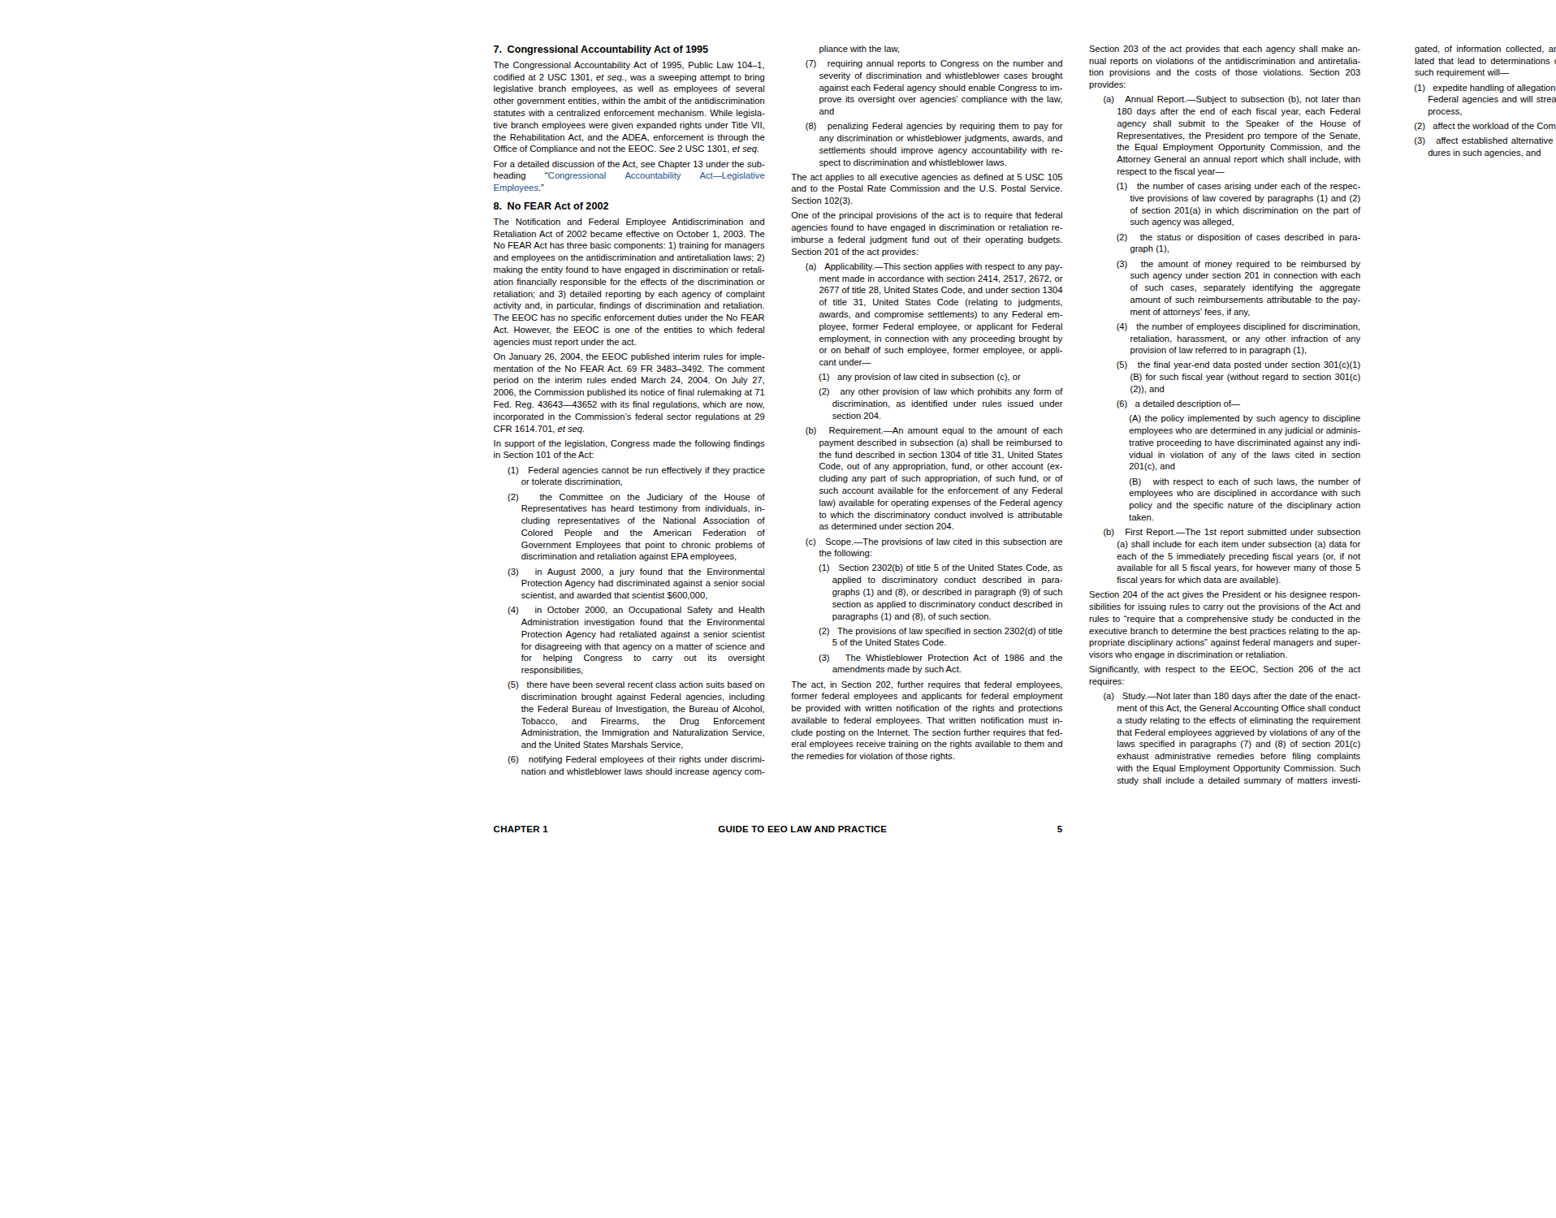7. Congressional Accountability Act of 1995
The Congressional Accountability Act of 1995, Public Law 104–1, codified at 2 USC 1301, et seq., was a sweeping attempt to bring legislative branch employees, as well as employees of several other government entities, within the ambit of the antidiscrimination statutes with a centralized enforcement mechanism. While legislative branch employees were given expanded rights under Title VII, the Rehabilitation Act, and the ADEA, enforcement is through the Office of Compliance and not the EEOC. See 2 USC 1301, et seq.
For a detailed discussion of the Act, see Chapter 13 under the subheading “Congressional Accountability Act—Legislative Employees.”
8. No FEAR Act of 2002
The Notification and Federal Employee Antidiscrimination and Retaliation Act of 2002 became effective on October 1, 2003. The No FEAR Act has three basic components: 1) training for managers and employees on the antidiscrimination and antiretaliation laws; 2) making the entity found to have engaged in discrimination or retaliation financially responsible for the effects of the discrimination or retaliation; and 3) detailed reporting by each agency of complaint activity and, in particular, findings of discrimination and retaliation. The EEOC has no specific enforcement duties under the No FEAR Act. However, the EEOC is one of the entities to which federal agencies must report under the act.
On January 26, 2004, the EEOC published interim rules for implementation of the No FEAR Act. 69 FR 3483–3492. The comment period on the interim rules ended March 24, 2004. On July 27, 2006, the Commission published its notice of final rulemaking at 71 Fed. Reg. 43643—43652 with its final regulations, which are now, incorporated in the Commission’s federal sector regulations at 29 CFR 1614.701, et seq.
In support of the legislation, Congress made the following findings in Section 101 of the Act:
(1) Federal agencies cannot be run effectively if they practice or tolerate discrimination,
(2) the Committee on the Judiciary of the House of Representatives has heard testimony from individuals, including representatives of the National Association of Colored People and the American Federation of Government Employees that point to chronic problems of discrimination and retaliation against EPA employees,
(3) in August 2000, a jury found that the Environmental Protection Agency had discriminated against a senior social scientist, and awarded that scientist $600,000,
(4) in October 2000, an Occupational Safety and Health Administration investigation found that the Environmental Protection Agency had retaliated against a senior scientist for disagreeing with that agency on a matter of science and for helping Congress to carry out its oversight responsibilities,
(5) there have been several recent class action suits based on discrimination brought against Federal agencies, including the Federal Bureau of Investigation, the Bureau of Alcohol, Tobacco, and Firearms, the Drug Enforcement Administration, the Immigration and Naturalization Service, and the United States Marshals Service,
(6) notifying Federal employees of their rights under discrimination and whistleblower laws should increase agency compliance with the law,
(7) requiring annual reports to Congress on the number and severity of discrimination and whistleblower cases brought against each Federal agency should enable Congress to improve its oversight over agencies’ compliance with the law, and
(8) penalizing Federal agencies by requiring them to pay for any discrimination or whistleblower judgments, awards, and settlements should improve agency accountability with respect to discrimination and whistleblower laws.
The act applies to all executive agencies as defined at 5 USC 105 and to the Postal Rate Commission and the U.S. Postal Service. Section 102(3).
One of the principal provisions of the act is to require that federal agencies found to have engaged in discrimination or retaliation reimburse a federal judgment fund out of their operating budgets. Section 201 of the act provides:
(a) Applicability.—This section applies with respect to any payment made in accordance with section 2414, 2517, 2672, or 2677 of title 28, United States Code, and under section 1304 of title 31, United States Code (relating to judgments, awards, and compromise settlements) to any Federal employee, former Federal employee, or applicant for Federal employment, in connection with any proceeding brought by or on behalf of such employee, former employee, or applicant under—
(1) any provision of law cited in subsection (c), or
(2) any other provision of law which prohibits any form of discrimination, as identified under rules issued under section 204.
(b) Requirement.—An amount equal to the amount of each payment described in subsection (a) shall be reimbursed to the fund described in section 1304 of title 31, United States Code, out of any appropriation, fund, or other account (excluding any part of such appropriation, of such fund, or of such account available for the enforcement of any Federal law) available for operating expenses of the Federal agency to which the discriminatory conduct involved is attributable as determined under section 204.
(c) Scope.—The provisions of law cited in this subsection are the following:
(1) Section 2302(b) of title 5 of the United States Code, as applied to discriminatory conduct described in paragraphs (1) and (8), or described in paragraph (9) of such section as applied to discriminatory conduct described in paragraphs (1) and (8), of such section.
(2) The provisions of law specified in section 2302(d) of title 5 of the United States Code.
(3) The Whistleblower Protection Act of 1986 and the amendments made by such Act.
The act, in Section 202, further requires that federal employees, former federal employees and applicants for federal employment be provided with written notification of the rights and protections available to federal employees. That written notification must include posting on the Internet. The section further requires that federal employees receive training on the rights available to them and the remedies for violation of those rights.
Section 203 of the act provides that each agency shall make annual reports on violations of the antidiscrimination and antiretaliation provisions and the costs of those violations. Section 203 provides:
(a) Annual Report.—Subject to subsection (b), not later than 180 days after the end of each fiscal year, each Federal agency shall submit to the Speaker of the House of Representatives, the President pro tempore of the Senate, the Equal Employment Opportunity Commission, and the Attorney General an annual report which shall include, with respect to the fiscal year—
(1) the number of cases arising under each of the respective provisions of law covered by paragraphs (1) and (2) of section 201(a) in which discrimination on the part of such agency was alleged,
(2) the status or disposition of cases described in paragraph (1),
(3) the amount of money required to be reimbursed by such agency under section 201 in connection with each of such cases, separately identifying the aggregate amount of such reimbursements attributable to the payment of attorneys’ fees, if any,
(4) the number of employees disciplined for discrimination, retaliation, harassment, or any other infraction of any provision of law referred to in paragraph (1),
(5) the final year-end data posted under section 301(c)(1)(B) for such fiscal year (without regard to section 301(c)(2)), and
(6) a detailed description of—
(A) the policy implemented by such agency to discipline employees who are determined in any judicial or administrative proceeding to have discriminated against any individual in violation of any of the laws cited in section 201(c), and
(B) with respect to each of such laws, the number of employees who are disciplined in accordance with such policy and the specific nature of the disciplinary action taken.
(b) First Report.—The 1st report submitted under subsection (a) shall include for each item under subsection (a) data for each of the 5 immediately preceding fiscal years (or, if not available for all 5 fiscal years, for however many of those 5 fiscal years for which data are available).
Section 204 of the act gives the President or his designee responsibilities for issuing rules to carry out the provisions of the Act and rules to “require that a comprehensive study be conducted in the executive branch to determine the best practices relating to the appropriate disciplinary actions” against federal managers and supervisors who engage in discrimination or retaliation.
Significantly, with respect to the EEOC, Section 206 of the act requires:
(a) Study.—Not later than 180 days after the date of the enactment of this Act, the General Accounting Office shall conduct a study relating to the effects of eliminating the requirement that Federal employees aggrieved by violations of any of the laws specified in paragraphs (7) and (8) of section 201(c) exhaust administrative remedies before filing complaints with the Equal Employment Opportunity Commission. Such study shall include a detailed summary of matters investigated, of information collected, and of conclusions formulated that lead to determinations of how the elimination of such requirement will—
(1) expedite handling of allegations of such violations within Federal agencies and will streamline the complaint-filing process,
(2) affect the workload of the Commission,
(3) affect established alternative dispute resolution procedures in such agencies, and
CHAPTER 1
GUIDE TO EEO LAW AND PRACTICE
5